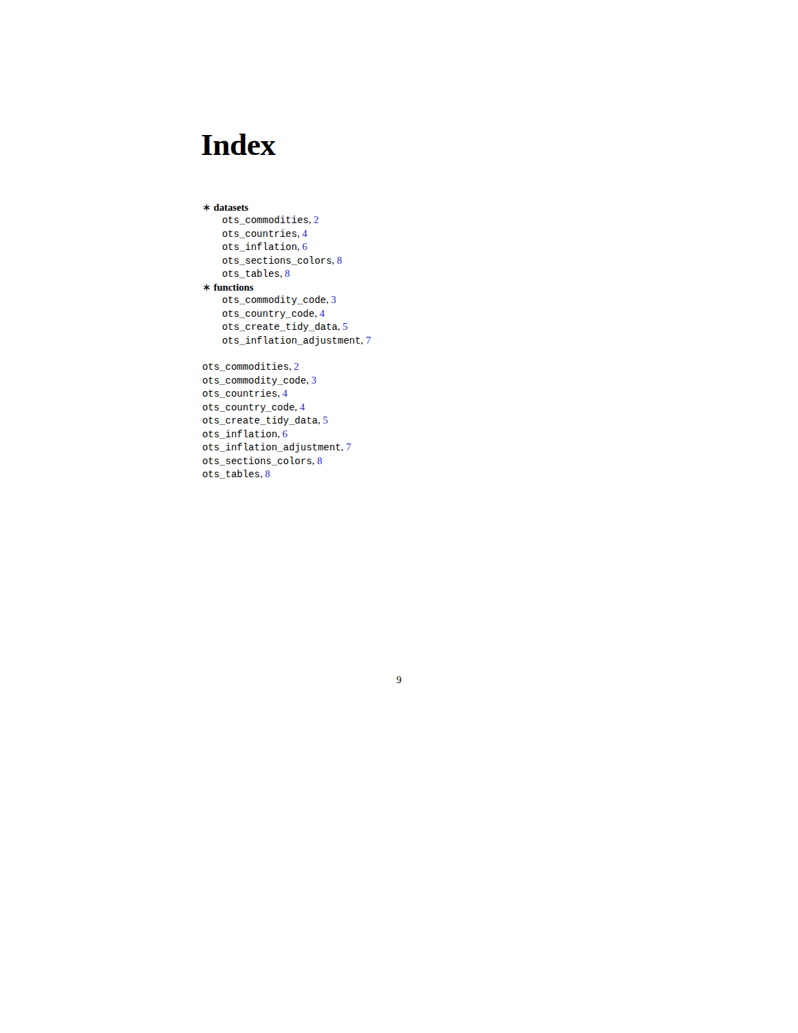Index
∗ datasets
ots_commodities, 2
ots_countries, 4
ots_inflation, 6
ots_sections_colors, 8
ots_tables, 8
∗ functions
ots_commodity_code, 3
ots_country_code, 4
ots_create_tidy_data, 5
ots_inflation_adjustment, 7
ots_commodities, 2
ots_commodity_code, 3
ots_countries, 4
ots_country_code, 4
ots_create_tidy_data, 5
ots_inflation, 6
ots_inflation_adjustment, 7
ots_sections_colors, 8
ots_tables, 8
9